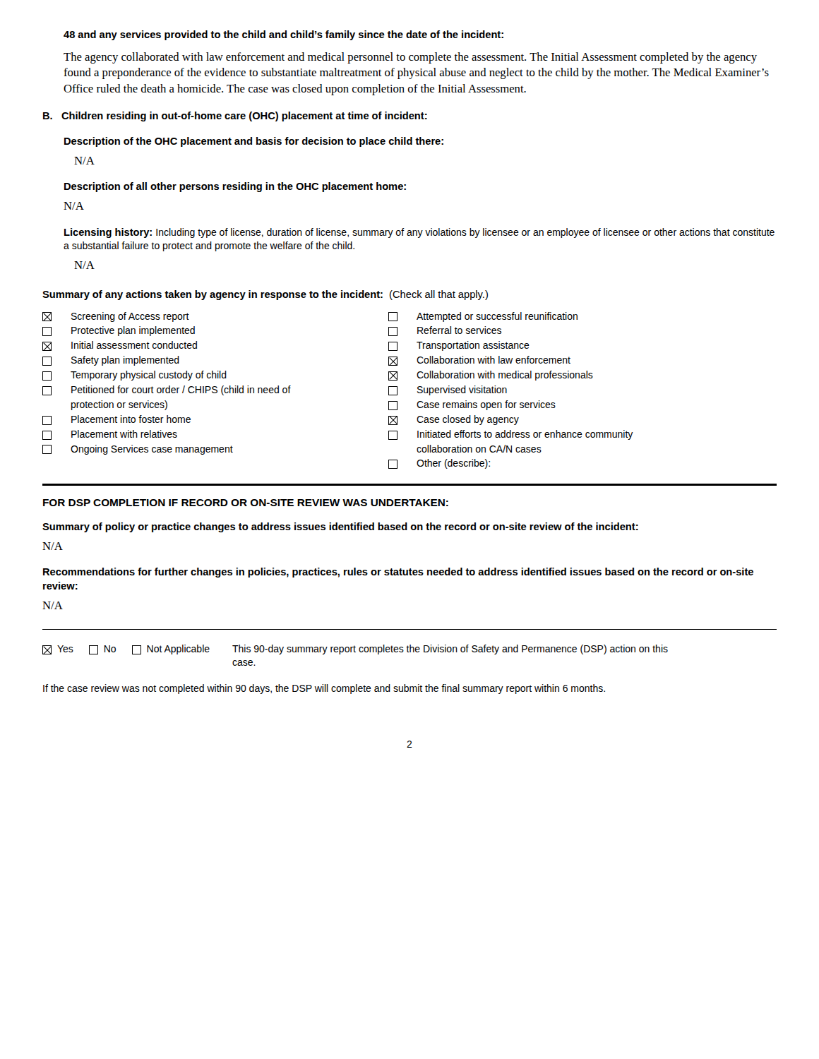48 and any services provided to the child and child’s family since the date of the incident:
The agency collaborated with law enforcement and medical personnel to complete the assessment. The Initial Assessment completed by the agency found a preponderance of the evidence to substantiate maltreatment of physical abuse and neglect to the child by the mother. The Medical Examiner’s Office ruled the death a homicide. The case was closed upon completion of the Initial Assessment.
B. Children residing in out-of-home care (OHC) placement at time of incident:
Description of the OHC placement and basis for decision to place child there:
N/A
Description of all other persons residing in the OHC placement home:
N/A
Licensing history: Including type of license, duration of license, summary of any violations by licensee or an employee of licensee or other actions that constitute a substantial failure to protect and promote the welfare of the child.
N/A
Summary of any actions taken by agency in response to the incident: (Check all that apply.)
| | Screening of Access report | | Attempted or successful reunification |
| | Protective plan implemented | | Referral to services |
| | Initial assessment conducted | | Transportation assistance |
| | Safety plan implemented | | Collaboration with law enforcement |
| | Temporary physical custody of child | | Collaboration with medical professionals |
| | Petitioned for court order / CHIPS (child in need of | | Supervised visitation |
| | protection or services) | | Case remains open for services |
| | Placement into foster home | | Case closed by agency |
| | Placement with relatives | | Initiated efforts to address or enhance community |
| | Ongoing Services case management | | collaboration on CA/N cases |
| | | | Other (describe): |
FOR DSP COMPLETION IF RECORD OR ON-SITE REVIEW WAS UNDERTAKEN:
Summary of policy or practice changes to address issues identified based on the record or on-site review of the incident:
N/A
Recommendations for further changes in policies, practices, rules or statutes needed to address identified issues based on the record or on-site review:
N/A
Yes No Not Applicable This 90-day summary report completes the Division of Safety and Permanence (DSP) action on this case.
If the case review was not completed within 90 days, the DSP will complete and submit the final summary report within 6 months.
2